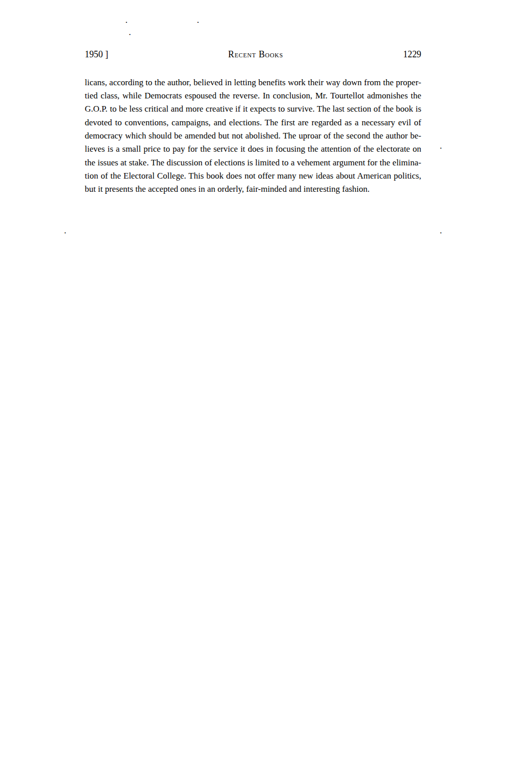. . .
1950 ] Recent Books 1229
.
licans, according to the author, believed in letting benefits work their way down from the propertied class, while Democrats espoused the reverse. In conclusion, Mr. Tourtellot admonishes the G.O.P. to be less critical and more creative if it expects to survive. The last section of the book is devoted to conventions, campaigns, and elections. The first are regarded as a necessary evil of democracy which should be amended but not abolished. The uproar of the second the author believes is a small price to pay for the service it does in focusing the attention of the electorate on the issues at stake. The discussion of elections is limited to a vehement argument for the elimination of the Electoral College. This book does not offer many new ideas about American politics, but it presents the accepted ones in an orderly, fair-minded and interesting fashion.
. .